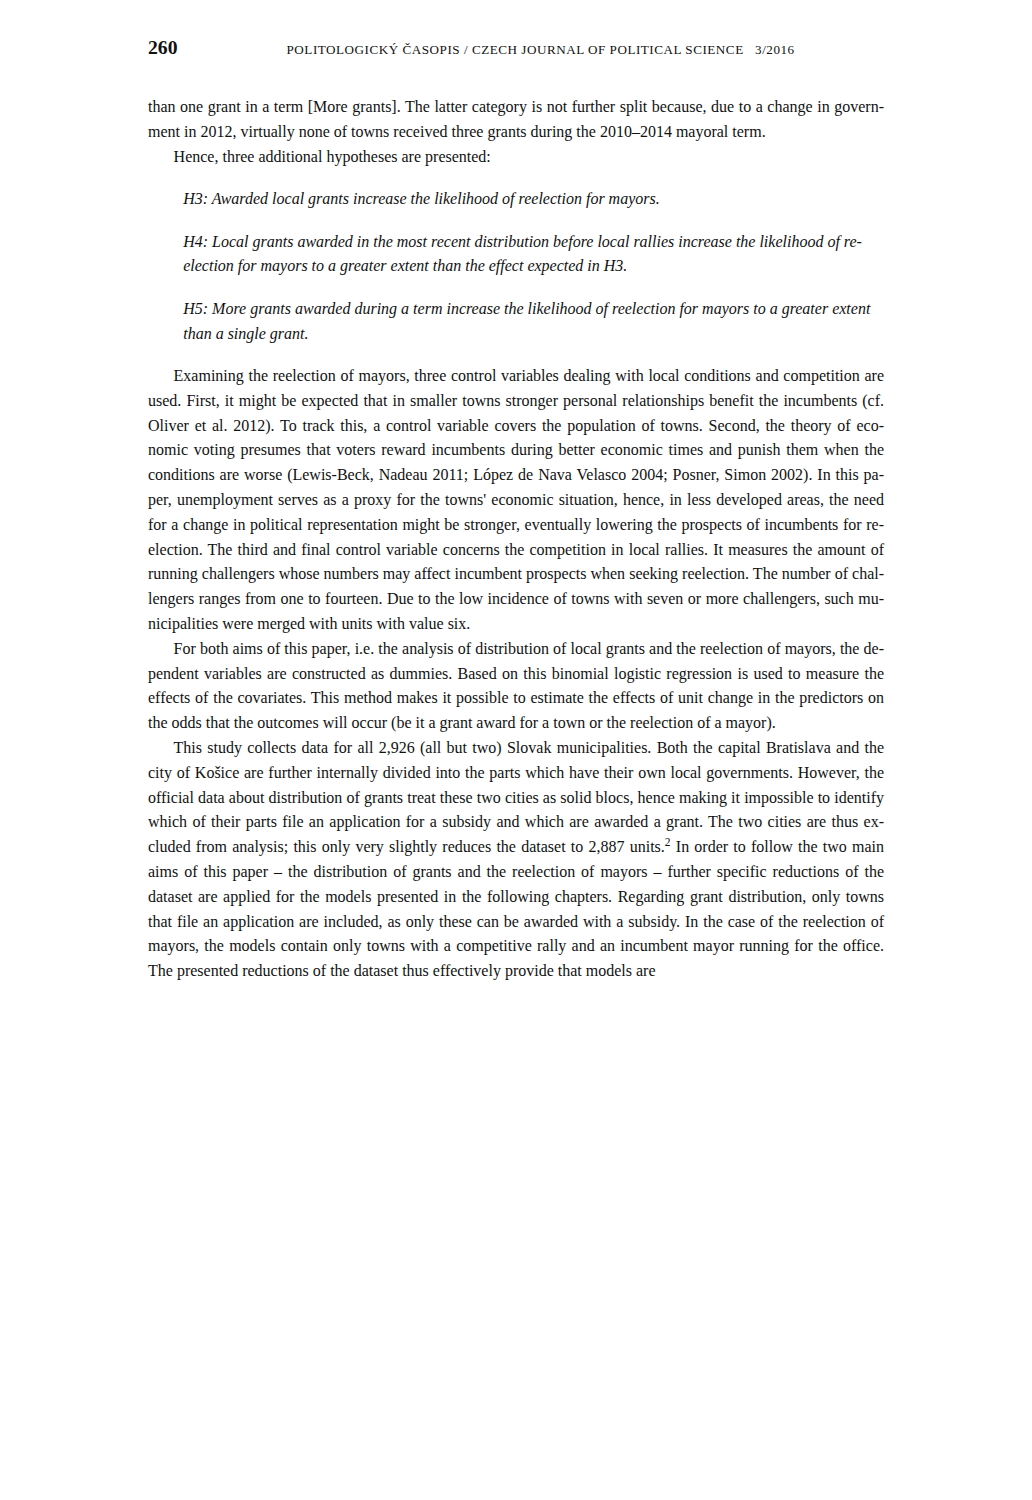260 Politologický časopis / Czech Journal of Political Science 3/2016
than one grant in a term [More grants]. The latter category is not further split because, due to a change in government in 2012, virtually none of towns received three grants during the 2010–2014 mayoral term.
Hence, three additional hypotheses are presented:
H3: Awarded local grants increase the likelihood of reelection for mayors.
H4: Local grants awarded in the most recent distribution before local rallies increase the likelihood of reelection for mayors to a greater extent than the effect expected in H3.
H5: More grants awarded during a term increase the likelihood of reelection for mayors to a greater extent than a single grant.
Examining the reelection of mayors, three control variables dealing with local conditions and competition are used. First, it might be expected that in smaller towns stronger personal relationships benefit the incumbents (cf. Oliver et al. 2012). To track this, a control variable covers the population of towns. Second, the theory of economic voting presumes that voters reward incumbents during better economic times and punish them when the conditions are worse (Lewis-Beck, Nadeau 2011; López de Nava Velasco 2004; Posner, Simon 2002). In this paper, unemployment serves as a proxy for the towns' economic situation, hence, in less developed areas, the need for a change in political representation might be stronger, eventually lowering the prospects of incumbents for reelection. The third and final control variable concerns the competition in local rallies. It measures the amount of running challengers whose numbers may affect incumbent prospects when seeking reelection. The number of challengers ranges from one to fourteen. Due to the low incidence of towns with seven or more challengers, such municipalities were merged with units with value six.
For both aims of this paper, i.e. the analysis of distribution of local grants and the reelection of mayors, the dependent variables are constructed as dummies. Based on this binomial logistic regression is used to measure the effects of the covariates. This method makes it possible to estimate the effects of unit change in the predictors on the odds that the outcomes will occur (be it a grant award for a town or the reelection of a mayor).
This study collects data for all 2,926 (all but two) Slovak municipalities. Both the capital Bratislava and the city of Košice are further internally divided into the parts which have their own local governments. However, the official data about distribution of grants treat these two cities as solid blocs, hence making it impossible to identify which of their parts file an application for a subsidy and which are awarded a grant. The two cities are thus excluded from analysis; this only very slightly reduces the dataset to 2,887 units.2 In order to follow the two main aims of this paper – the distribution of grants and the reelection of mayors – further specific reductions of the dataset are applied for the models presented in the following chapters. Regarding grant distribution, only towns that file an application are included, as only these can be awarded with a subsidy. In the case of the reelection of mayors, the models contain only towns with a competitive rally and an incumbent mayor running for the office. The presented reductions of the dataset thus effectively provide that models are